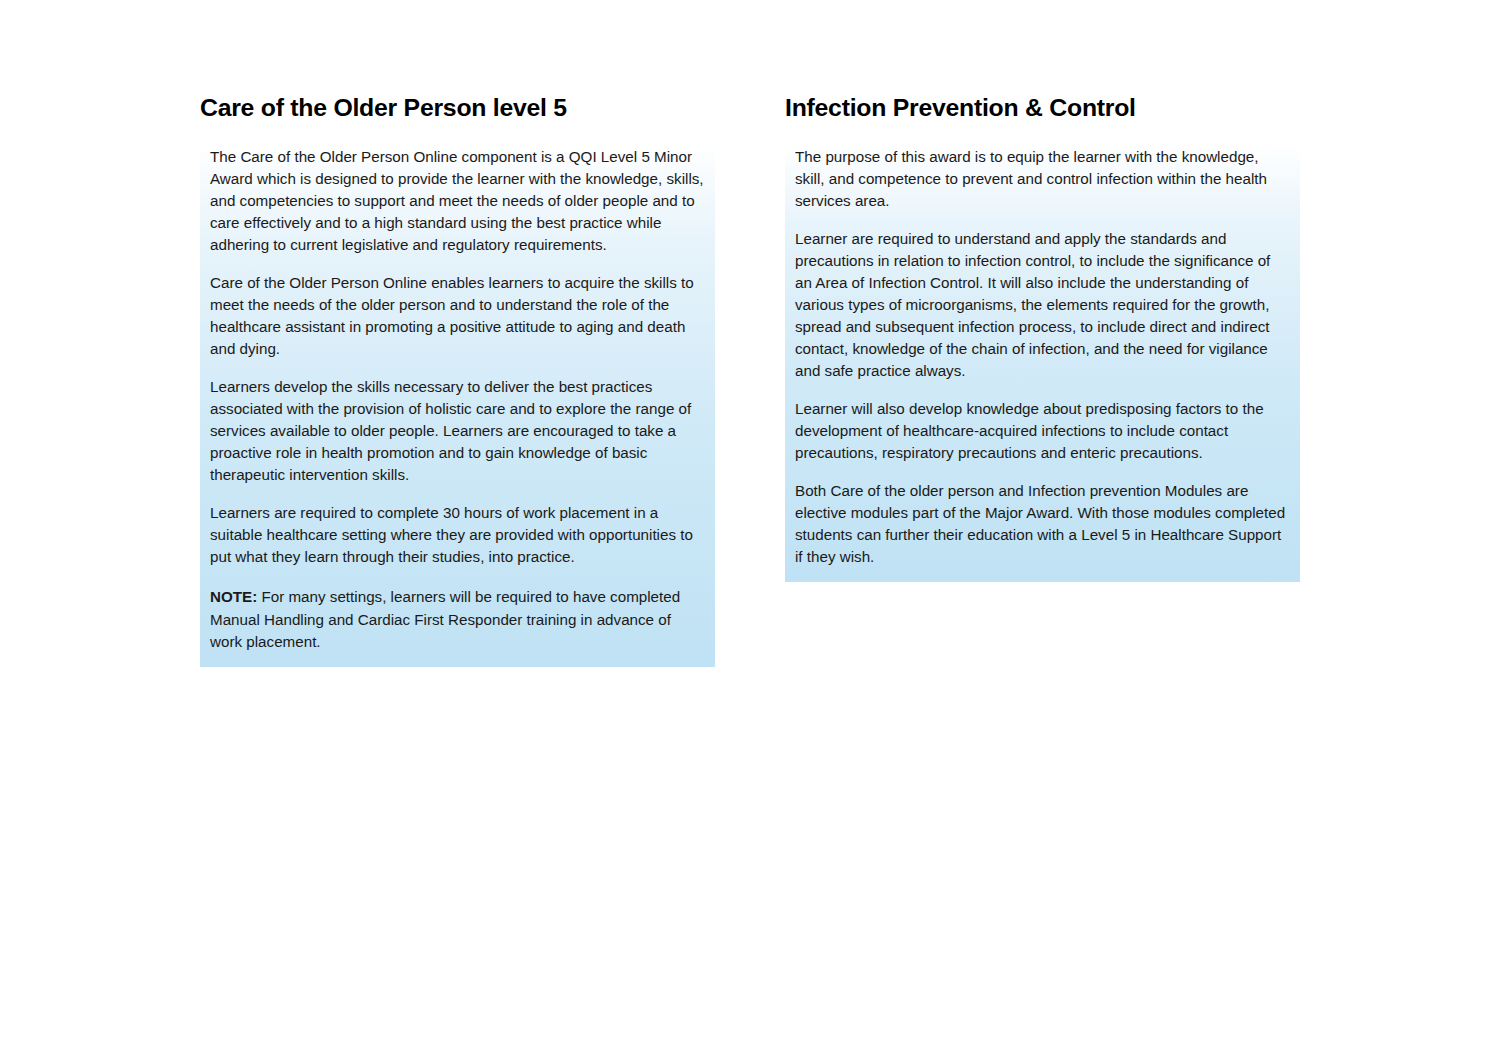Care of the Older Person level 5
The Care of the Older Person Online component is a QQI Level 5 Minor Award which is designed to provide the learner with the knowledge, skills, and competencies to support and meet the needs of older people and to care effectively and to a high standard using the best practice while adhering to current legislative and regulatory requirements.
Care of the Older Person Online enables learners to acquire the skills to meet the needs of the older person and to understand the role of the healthcare assistant in promoting a positive attitude to aging and death and dying.
Learners develop the skills necessary to deliver the best practices associated with the provision of holistic care and to explore the range of services available to older people. Learners are encouraged to take a proactive role in health promotion and to gain knowledge of basic therapeutic intervention skills.
Learners are required to complete 30 hours of work placement in a suitable healthcare setting where they are provided with opportunities to put what they learn through their studies, into practice.
NOTE: For many settings, learners will be required to have completed Manual Handling and Cardiac First Responder training in advance of work placement.
Infection Prevention & Control
The purpose of this award is to equip the learner with the knowledge, skill, and competence to prevent and control infection within the health services area.
Learner are required to understand and apply the standards and precautions in relation to infection control, to include the significance of an Area of Infection Control. It will also include the understanding of various types of microorganisms, the elements required for the growth, spread and subsequent infection process, to include direct and indirect contact, knowledge of the chain of infection, and the need for vigilance and safe practice always.
Learner will also develop knowledge about predisposing factors to the development of healthcare-acquired infections to include contact precautions, respiratory precautions and enteric precautions.
Both Care of the older person and Infection prevention Modules are elective modules part of the Major Award. With those modules completed students can further their education with a Level 5 in Healthcare Support if they wish.